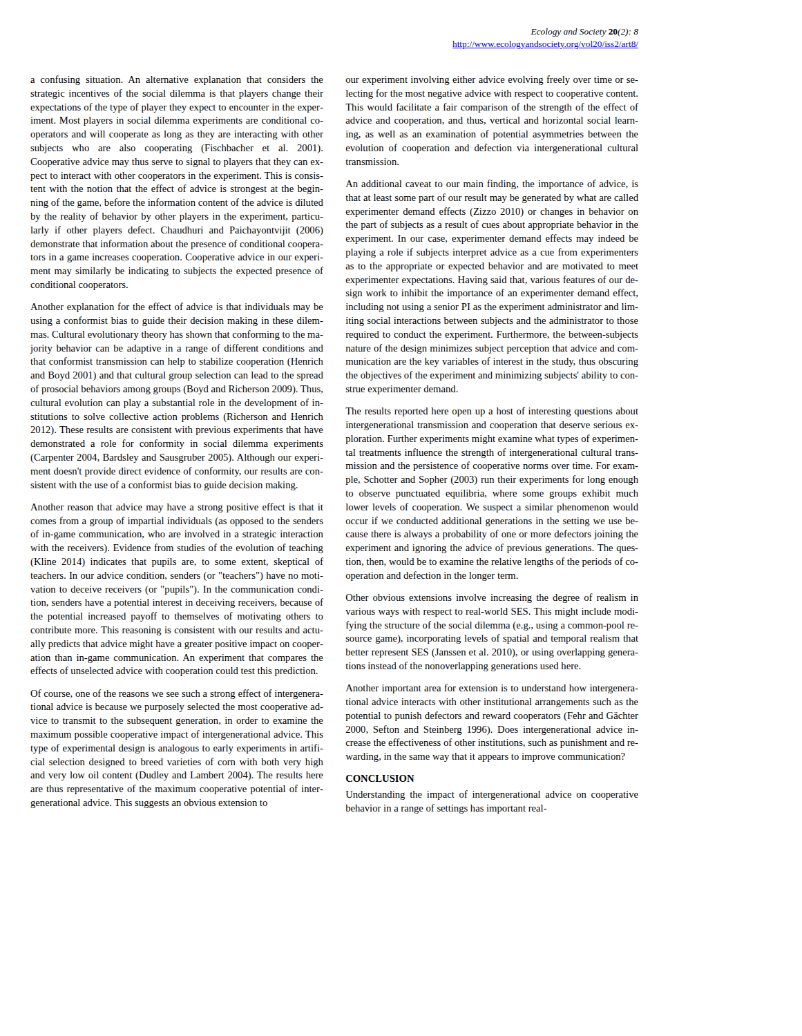Ecology and Society 20(2): 8
http://www.ecologyandsociety.org/vol20/iss2/art8/
a confusing situation. An alternative explanation that considers the strategic incentives of the social dilemma is that players change their expectations of the type of player they expect to encounter in the experiment. Most players in social dilemma experiments are conditional cooperators and will cooperate as long as they are interacting with other subjects who are also cooperating (Fischbacher et al. 2001). Cooperative advice may thus serve to signal to players that they can expect to interact with other cooperators in the experiment. This is consistent with the notion that the effect of advice is strongest at the beginning of the game, before the information content of the advice is diluted by the reality of behavior by other players in the experiment, particularly if other players defect. Chaudhuri and Paichayontvijit (2006) demonstrate that information about the presence of conditional cooperators in a game increases cooperation. Cooperative advice in our experiment may similarly be indicating to subjects the expected presence of conditional cooperators.
Another explanation for the effect of advice is that individuals may be using a conformist bias to guide their decision making in these dilemmas. Cultural evolutionary theory has shown that conforming to the majority behavior can be adaptive in a range of different conditions and that conformist transmission can help to stabilize cooperation (Henrich and Boyd 2001) and that cultural group selection can lead to the spread of prosocial behaviors among groups (Boyd and Richerson 2009). Thus, cultural evolution can play a substantial role in the development of institutions to solve collective action problems (Richerson and Henrich 2012). These results are consistent with previous experiments that have demonstrated a role for conformity in social dilemma experiments (Carpenter 2004, Bardsley and Sausgruber 2005). Although our experiment doesn't provide direct evidence of conformity, our results are consistent with the use of a conformist bias to guide decision making.
Another reason that advice may have a strong positive effect is that it comes from a group of impartial individuals (as opposed to the senders of in-game communication, who are involved in a strategic interaction with the receivers). Evidence from studies of the evolution of teaching (Kline 2014) indicates that pupils are, to some extent, skeptical of teachers. In our advice condition, senders (or "teachers") have no motivation to deceive receivers (or "pupils"). In the communication condition, senders have a potential interest in deceiving receivers, because of the potential increased payoff to themselves of motivating others to contribute more. This reasoning is consistent with our results and actually predicts that advice might have a greater positive impact on cooperation than in-game communication. An experiment that compares the effects of unselected advice with cooperation could test this prediction.
Of course, one of the reasons we see such a strong effect of intergenerational advice is because we purposely selected the most cooperative advice to transmit to the subsequent generation, in order to examine the maximum possible cooperative impact of intergenerational advice. This type of experimental design is analogous to early experiments in artificial selection designed to breed varieties of corn with both very high and very low oil content (Dudley and Lambert 2004). The results here are thus representative of the maximum cooperative potential of intergenerational advice. This suggests an obvious extension to
our experiment involving either advice evolving freely over time or selecting for the most negative advice with respect to cooperative content. This would facilitate a fair comparison of the strength of the effect of advice and cooperation, and thus, vertical and horizontal social learning, as well as an examination of potential asymmetries between the evolution of cooperation and defection via intergenerational cultural transmission.
An additional caveat to our main finding, the importance of advice, is that at least some part of our result may be generated by what are called experimenter demand effects (Zizzo 2010) or changes in behavior on the part of subjects as a result of cues about appropriate behavior in the experiment. In our case, experimenter demand effects may indeed be playing a role if subjects interpret advice as a cue from experimenters as to the appropriate or expected behavior and are motivated to meet experimenter expectations. Having said that, various features of our design work to inhibit the importance of an experimenter demand effect, including not using a senior PI as the experiment administrator and limiting social interactions between subjects and the administrator to those required to conduct the experiment. Furthermore, the between-subjects nature of the design minimizes subject perception that advice and communication are the key variables of interest in the study, thus obscuring the objectives of the experiment and minimizing subjects' ability to construe experimenter demand.
The results reported here open up a host of interesting questions about intergenerational transmission and cooperation that deserve serious exploration. Further experiments might examine what types of experimental treatments influence the strength of intergenerational cultural transmission and the persistence of cooperative norms over time. For example, Schotter and Sopher (2003) run their experiments for long enough to observe punctuated equilibria, where some groups exhibit much lower levels of cooperation. We suspect a similar phenomenon would occur if we conducted additional generations in the setting we use because there is always a probability of one or more defectors joining the experiment and ignoring the advice of previous generations. The question, then, would be to examine the relative lengths of the periods of cooperation and defection in the longer term.
Other obvious extensions involve increasing the degree of realism in various ways with respect to real-world SES. This might include modifying the structure of the social dilemma (e.g., using a common-pool resource game), incorporating levels of spatial and temporal realism that better represent SES (Janssen et al. 2010), or using overlapping generations instead of the nonoverlapping generations used here.
Another important area for extension is to understand how intergenerational advice interacts with other institutional arrangements such as the potential to punish defectors and reward cooperators (Fehr and Gächter 2000, Sefton and Steinberg 1996). Does intergenerational advice increase the effectiveness of other institutions, such as punishment and rewarding, in the same way that it appears to improve communication?
Conclusion
Understanding the impact of intergenerational advice on cooperative behavior in a range of settings has important real-